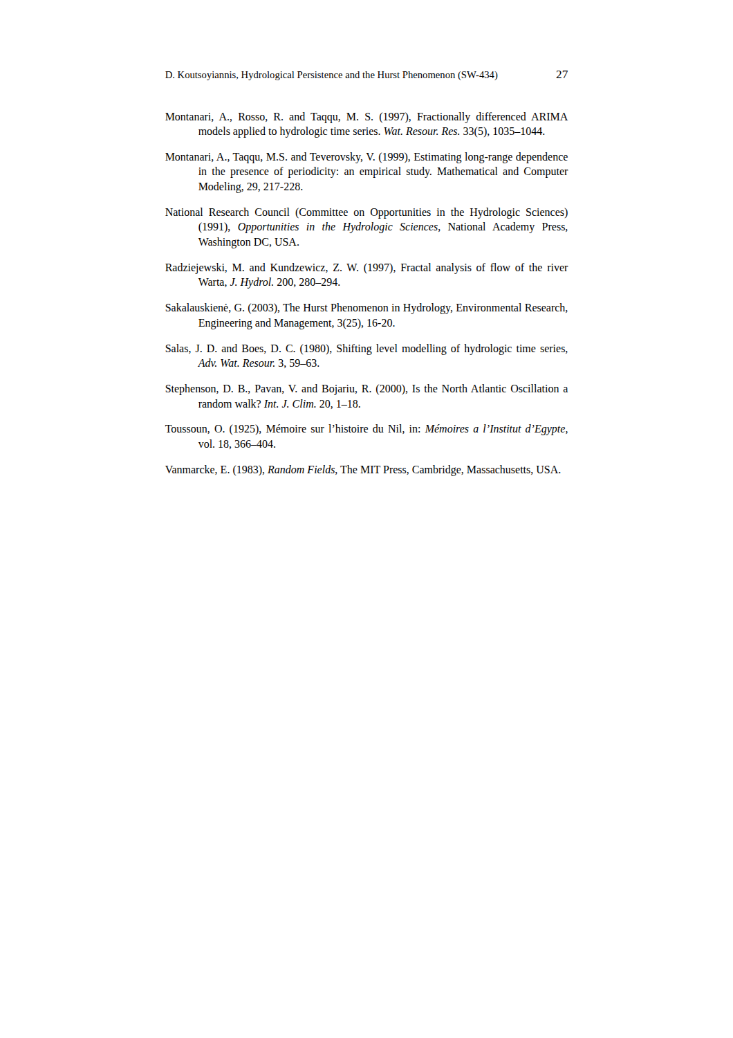D. Koutsoyiannis, Hydrological Persistence and the Hurst Phenomenon (SW-434) 27
Montanari, A., Rosso, R. and Taqqu, M. S. (1997), Fractionally differenced ARIMA models applied to hydrologic time series. Wat. Resour. Res. 33(5), 1035–1044.
Montanari, A., Taqqu, M.S. and Teverovsky, V. (1999), Estimating long-range dependence in the presence of periodicity: an empirical study. Mathematical and Computer Modeling, 29, 217-228.
National Research Council (Committee on Opportunities in the Hydrologic Sciences) (1991), Opportunities in the Hydrologic Sciences, National Academy Press, Washington DC, USA.
Radziejewski, M. and Kundzewicz, Z. W. (1997), Fractal analysis of flow of the river Warta, J. Hydrol. 200, 280–294.
Sakalauskienė, G. (2003), The Hurst Phenomenon in Hydrology, Environmental Research, Engineering and Management, 3(25), 16-20.
Salas, J. D. and Boes, D. C. (1980), Shifting level modelling of hydrologic time series, Adv. Wat. Resour. 3, 59–63.
Stephenson, D. B., Pavan, V. and Bojariu, R. (2000), Is the North Atlantic Oscillation a random walk? Int. J. Clim. 20, 1–18.
Toussoun, O. (1925), Mémoire sur l’histoire du Nil, in: Mémoires a l’Institut d’Egypte, vol. 18, 366–404.
Vanmarcke, E. (1983), Random Fields, The MIT Press, Cambridge, Massachusetts, USA.